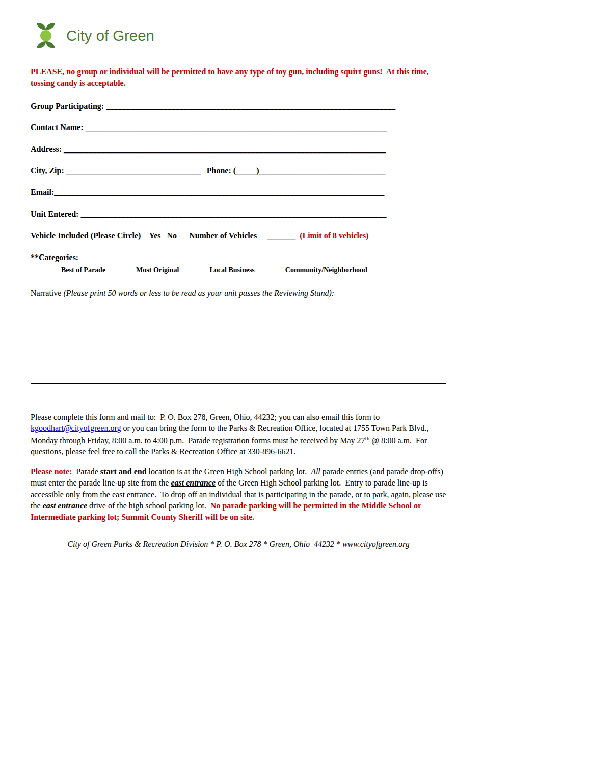City of Green
PLEASE, no group or individual will be permitted to have any type of toy gun, including squirt guns! At this time, tossing candy is acceptable.
Group Participating: _______________________________________________________________________
Contact Name: __________________________________________________________________________
Address: _______________________________________________________________________________
City, Zip: _________________________________ Phone: (_____)_______________________________
Email:_________________________________________________________________________________
Unit Entered: ___________________________________________________________________________
Vehicle Included (Please Circle) Yes No Number of Vehicles _______ (Limit of 8 vehicles)
**Categories:
Best of Parade Most Original Local Business Community/Neighborhood
Narrative (Please print 50 words or less to be read as your unit passes the Reviewing Stand):
Please complete this form and mail to: P. O. Box 278, Green, Ohio, 44232; you can also email this form to kgoodhart@cityofgreen.org or you can bring the form to the Parks & Recreation Office, located at 1755 Town Park Blvd., Monday through Friday, 8:00 a.m. to 4:00 p.m. Parade registration forms must be received by May 27th @ 8:00 a.m. For questions, please feel free to call the Parks & Recreation Office at 330-896-6621.
Please note: Parade start and end location is at the Green High School parking lot. All parade entries (and parade drop-offs) must enter the parade line-up site from the east entrance of the Green High School parking lot. Entry to parade line-up is accessible only from the east entrance. To drop off an individual that is participating in the parade, or to park, again, please use the east entrance drive of the high school parking lot. No parade parking will be permitted in the Middle School or Intermediate parking lot; Summit County Sheriff will be on site.
City of Green Parks & Recreation Division * P. O. Box 278 * Green, Ohio 44232 * www.cityofgreen.org